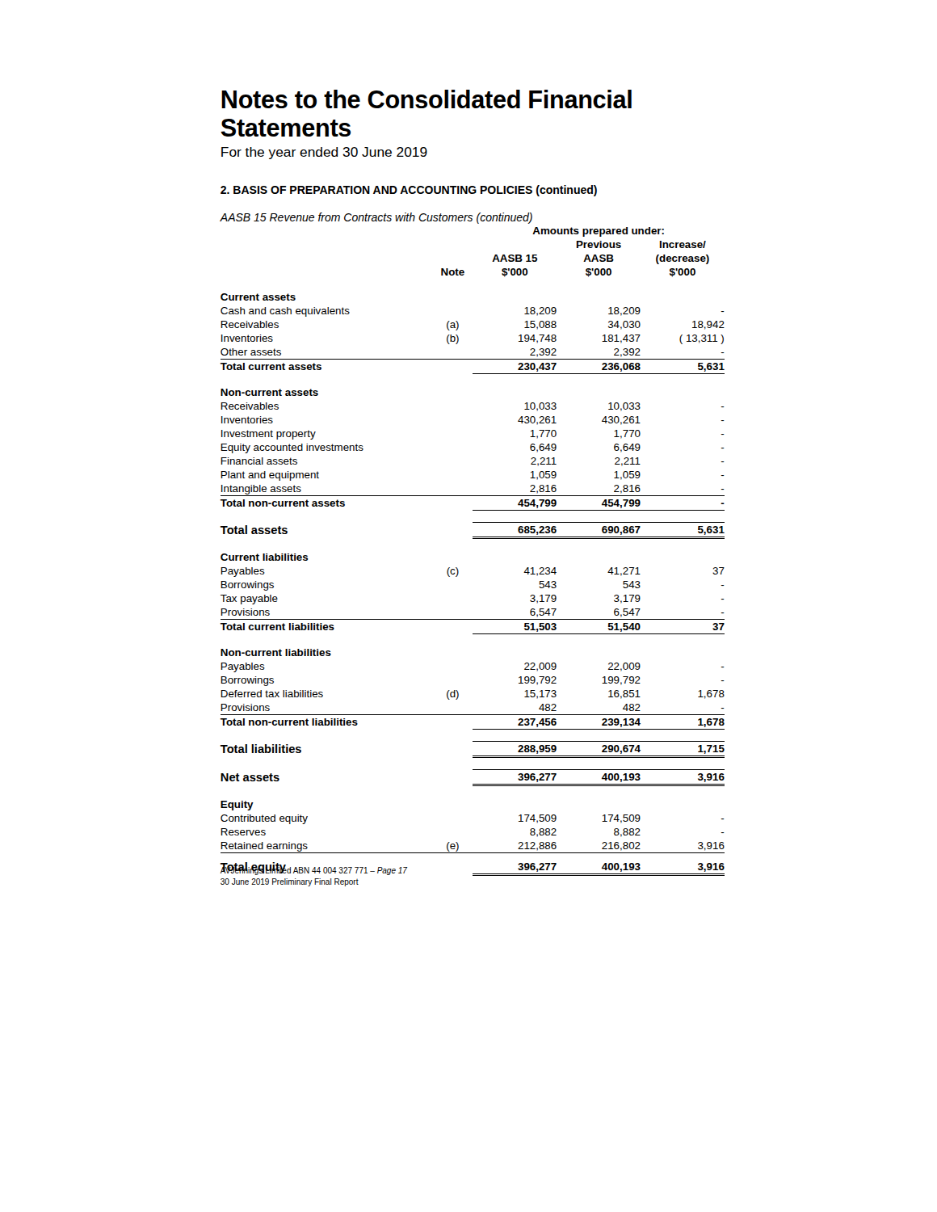Notes to the Consolidated Financial Statements
For the year ended 30 June 2019
2. BASIS OF PREPARATION AND ACCOUNTING POLICIES (continued)
AASB 15 Revenue from Contracts with Customers (continued)
| | | Amounts prepared under: |
| | | | Previous | Increase/ |
| | | AASB 15 | AASB | (decrease) |
| | Note | $'000 | $'000 | $'000 |
| Current assets | | | | |
| Cash and cash equivalents | | 18,209 | 18,209 | - |
| Receivables | (a) | 15,088 | 34,030 | 18,942 |
| Inventories | (b) | 194,748 | 181,437 | ( 13,311 ) |
| Other assets | | 2,392 | 2,392 | - |
| Total current assets | | 230,437 | 236,068 | 5,631 |
| Non-current assets | | | | |
| Receivables | | 10,033 | 10,033 | - |
| Inventories | | 430,261 | 430,261 | - |
| Investment property | | 1,770 | 1,770 | - |
| Equity accounted investments | | 6,649 | 6,649 | - |
| Financial assets | | 2,211 | 2,211 | - |
| Plant and equipment | | 1,059 | 1,059 | - |
| Intangible assets | | 2,816 | 2,816 | - |
| Total non-current assets | | 454,799 | 454,799 | - |
| Total assets | | 685,236 | 690,867 | 5,631 |
| Current liabilities | | | | |
| Payables | (c) | 41,234 | 41,271 | 37 |
| Borrowings | | 543 | 543 | - |
| Tax payable | | 3,179 | 3,179 | - |
| Provisions | | 6,547 | 6,547 | - |
| Total current liabilities | | 51,503 | 51,540 | 37 |
| Non-current liabilities | | | | |
| Payables | | 22,009 | 22,009 | - |
| Borrowings | | 199,792 | 199,792 | - |
| Deferred tax liabilities | (d) | 15,173 | 16,851 | 1,678 |
| Provisions | | 482 | 482 | - |
| Total non-current liabilities | | 237,456 | 239,134 | 1,678 |
| Total liabilities | | 288,959 | 290,674 | 1,715 |
| Net assets | | 396,277 | 400,193 | 3,916 |
| Equity | | | | |
| Contributed equity | | 174,509 | 174,509 | - |
| Reserves | | 8,882 | 8,882 | - |
| Retained earnings | (e) | 212,886 | 216,802 | 3,916 |
| Total equity | | 396,277 | 400,193 | 3,916 |
AVJennings Limited ABN 44 004 327 771 – Page 17
30 June 2019 Preliminary Final Report